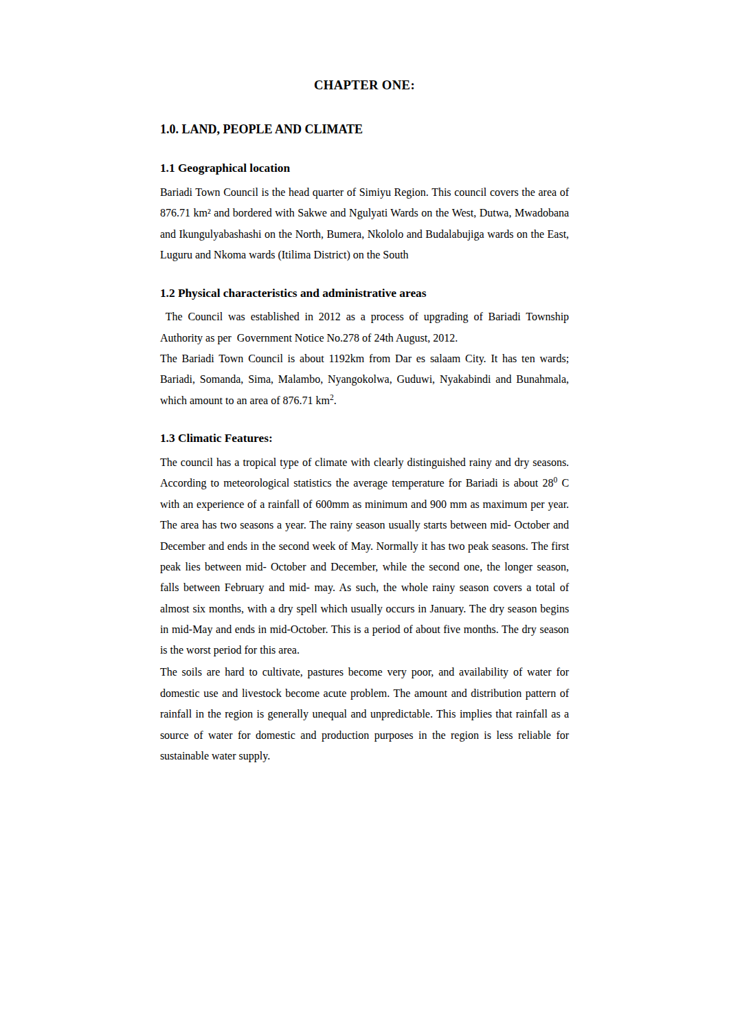CHAPTER ONE:
1.0. LAND, PEOPLE AND CLIMATE
1.1 Geographical location
Bariadi Town Council is the head quarter of Simiyu Region. This council covers the area of 876.71 km² and bordered with Sakwe and Ngulyati Wards on the West, Dutwa, Mwadobana and Ikungulyabashashi on the North, Bumera, Nkololo and Budalabujiga wards on the East, Luguru and Nkoma wards (Itilima District) on the South
1.2 Physical characteristics and administrative areas
The Council was established in 2012 as a process of upgrading of Bariadi Township Authority as per Government Notice No.278 of 24th August, 2012.
The Bariadi Town Council is about 1192km from Dar es salaam City. It has ten wards; Bariadi, Somanda, Sima, Malambo, Nyangokolwa, Guduwi, Nyakabindi and Bunahmala, which amount to an area of 876.71 km2.
1.3 Climatic Features:
The council has a tropical type of climate with clearly distinguished rainy and dry seasons. According to meteorological statistics the average temperature for Bariadi is about 280 C with an experience of a rainfall of 600mm as minimum and 900 mm as maximum per year. The area has two seasons a year. The rainy season usually starts between mid- October and December and ends in the second week of May. Normally it has two peak seasons. The first peak lies between mid- October and December, while the second one, the longer season, falls between February and mid- may. As such, the whole rainy season covers a total of almost six months, with a dry spell which usually occurs in January. The dry season begins in mid-May and ends in mid-October. This is a period of about five months. The dry season is the worst period for this area.
The soils are hard to cultivate, pastures become very poor, and availability of water for domestic use and livestock become acute problem. The amount and distribution pattern of rainfall in the region is generally unequal and unpredictable. This implies that rainfall as a source of water for domestic and production purposes in the region is less reliable for sustainable water supply.